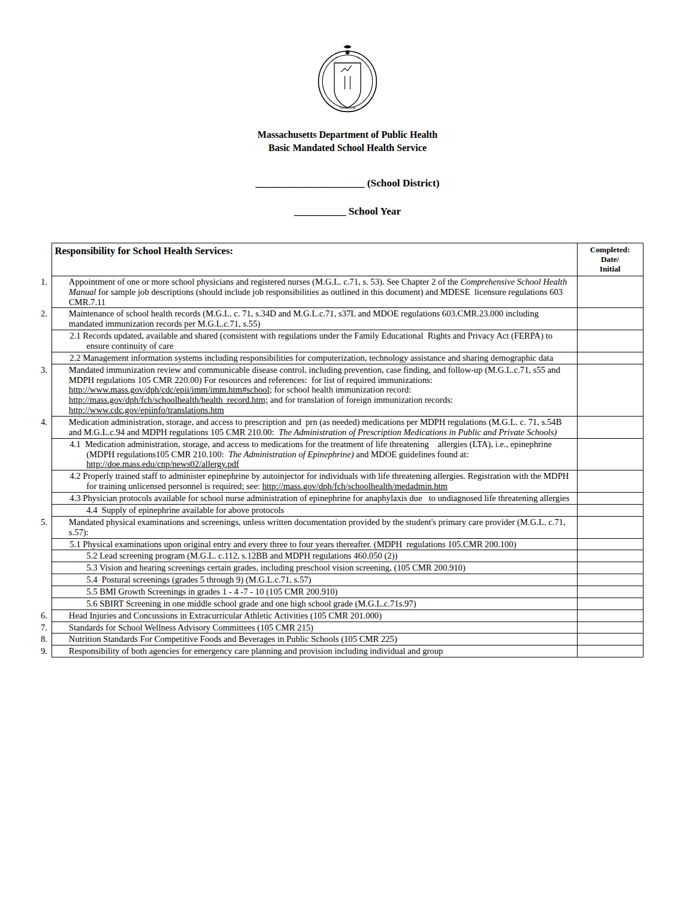Massachusetts Department of Public Health
Basic Mandated School Health Service
_____________________ (School District)
__________ School Year
| Responsibility for School Health Services: | Completed: Date/ Initial |
| --- | --- |
| 1. Appointment of one or more school physicians and registered nurses (M.G.L. c.71, s. 53). See Chapter 2 of the Comprehensive School Health Manual for sample job descriptions (should include job responsibilities as outlined in this document) and MDESE licensure regulations 603 CMR.7.11 | |
| 2. Maintenance of school health records (M.G.L. c. 71, s.34D and M.G.L.c.71, s37L and MDOE regulations 603.CMR.23.000 including mandated immunization records per M.G.L.c.71, s.55) | |
| 2.1 Records updated, available and shared (consistent with regulations under the Family Educational Rights and Privacy Act (FERPA) to ensure continuity of care | |
| 2.2 Management information systems including responsibilities for computerization, technology assistance and sharing demographic data | |
| 3. Mandated immunization review and communicable disease control, including prevention, case finding, and follow-up (M.G.L.c.71, s55 and MDPH regulations 105 CMR 220.00) For resources and references: for list of required immunizations: http://www.mass.gov/dph/cdc/epii/imm/imm.htm#school ; for school health immunization record: http://mass.gov/dph/fch/schoolhealth/health_record.htm; and for translation of foreign immunization records: http://www.cdc.gov/epiinfo/translations.htm | |
| 4. Medication administration, storage, and access to prescription and prn (as needed) medications per MDPH regulations (M.G.L. c. 71, s.54B and M.G.L.c.94 and MDPH regulations 105 CMR 210.00: The Administration of Prescription Medications in Public and Private Schools) | |
| 4.1 Medication administration, storage, and access to medications for the treatment of life threatening allergies (LTA), i.e., epinephrine (MDPH regulations105 CMR 210.100: The Administration of Epinephrine) and MDOE guidelines found at: http://doe.mass.edu/cnp/news02/allergy.pdf | |
| 4.2 Properly trained staff to administer epinephrine by autoinjector for individuals with life threatening allergies. Registration with the MDPH for training unlicensed personnel is required; see: http://mass.gov/dph/fch/schoolhealth/medadmin.htm | |
| 4.3 Physician protocols available for school nurse administration of epinephrine for anaphylaxis due to undiagnosed life threatening allergies | |
| 4.4 Supply of epinephrine available for above protocols | |
| 5. Mandated physical examinations and screenings, unless written documentation provided by the student's primary care provider (M.G.L. c.71, s.57): | |
| 5.1 Physical examinations upon original entry and every three to four years thereafter. (MDPH regulations 105.CMR 200.100) | |
| 5.2 Lead screening program (M.G.L. c.112, s.12BB and MDPH regulations 460.050 (2)) | |
| 5.3 Vision and hearing screenings certain grades, including preschool vision screening, (105 CMR 200.910) | |
| 5.4 Postural screenings (grades 5 through 9) (M.G.L.c.71, s.57) | |
| 5.5 BMI Growth Screenings in grades 1 - 4 -7 - 10 (105 CMR 200.910) | |
| 5.6 SBIRT Screening in one middle school grade and one high school grade (M.G.L.c.71s.97) | |
| 6. Head Injuries and Concussions in Extracurricular Athletic Activities (105 CMR 201.000) | |
| 7. Standards for School Wellness Advisory Committees (105 CMR 215) | |
| 8. Nutrition Standards For Competitive Foods and Beverages in Public Schools (105 CMR 225) | |
| 9. Responsibility of both agencies for emergency care planning and provision including individual and group | |